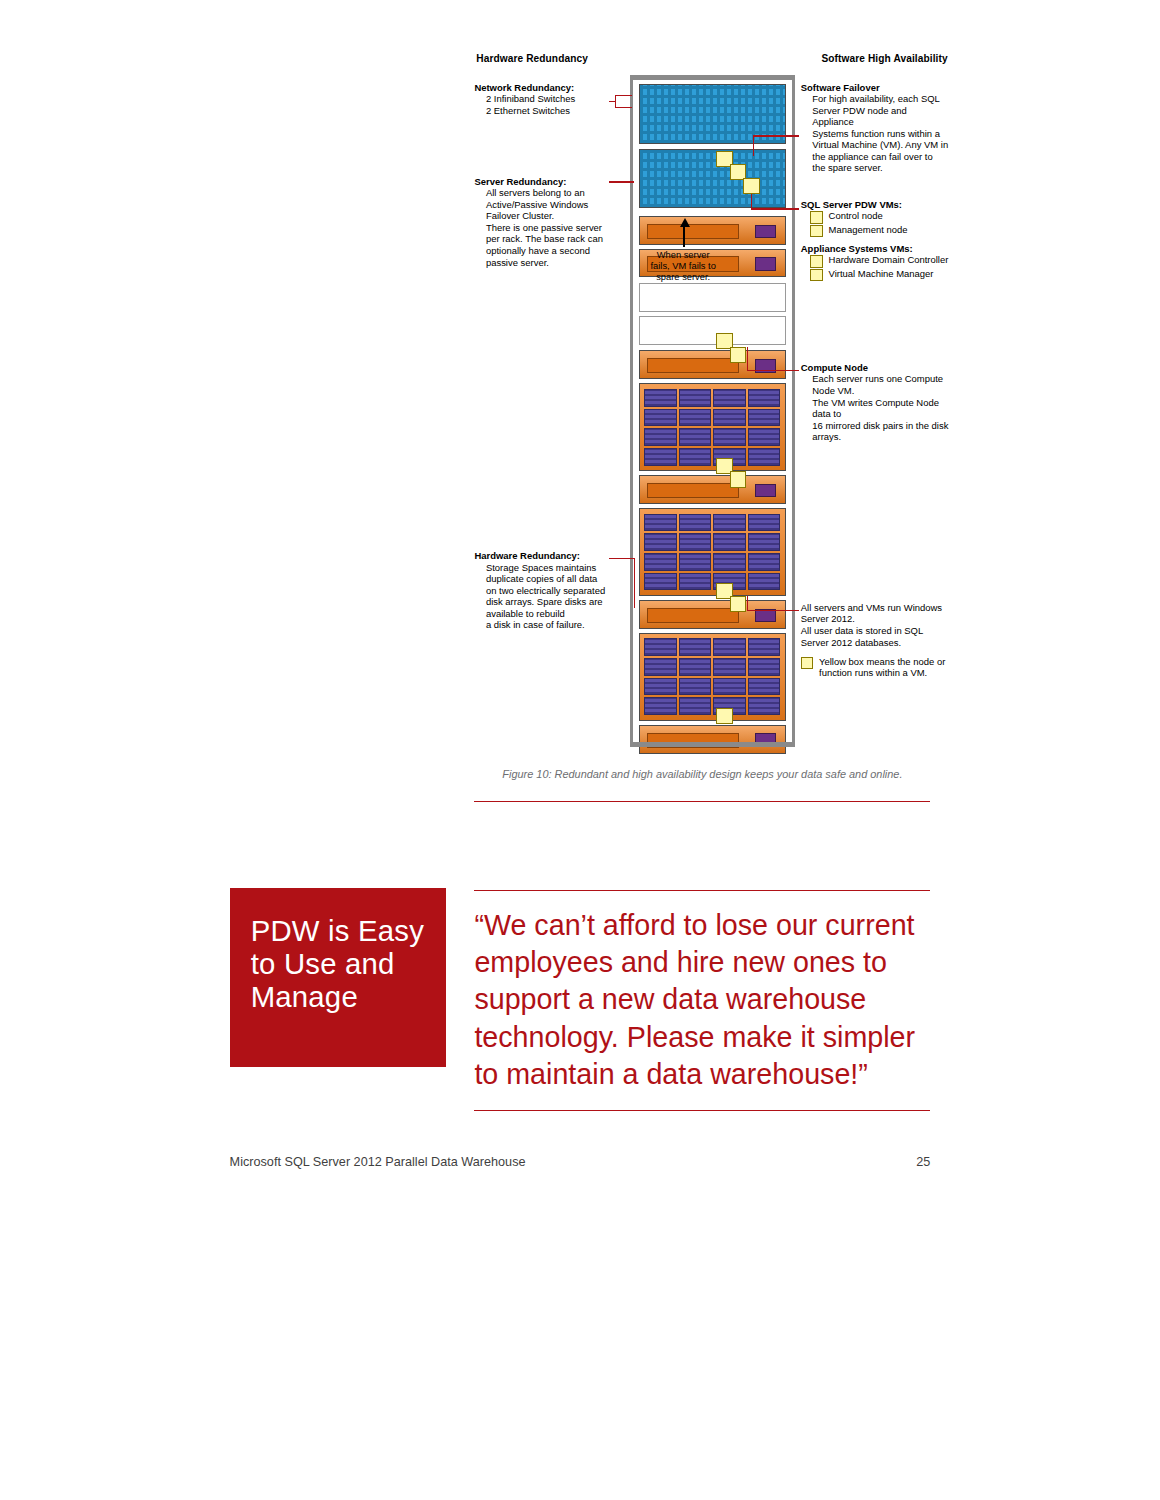Hardware Redundancy
Software High Availability
When server
fails, VM fails to
spare server.
Network Redundancy: 2 Infiniband Switches 2 Ethernet Switches
Server Redundancy: All servers belong to an Active/Passive Windows Failover Cluster. There is one passive server per rack. The base rack can optionally have a second passive server.
Hardware Redundancy: Storage Spaces maintains duplicate copies of all data on two electrically separated disk arrays. Spare disks are available to rebuild a disk in case of failure.
Software Failover For high availability, each SQL Server PDW node and Appliance Systems function runs within a Virtual Machine (VM). Any VM in the appliance can fail over to the spare server.
SQL Server PDW VMs: Control node Management node Appliance Systems VMs: Hardware Domain Controller Virtual Machine Manager
Compute Node Each server runs one Compute Node VM. The VM writes Compute Node data to 16 mirrored disk pairs in the disk arrays.
All servers and VMs run Windows Server 2012.
All user data is stored in SQL Server 2012 databases.
Yellow box means the node or
function runs within a VM.
Figure 10: Redundant and high availability design keeps your data safe and online.
PDW is Easy to Use and Manage
“We can’t afford to lose our current employees and hire new ones to support a new data warehouse technology. Please make it simpler to maintain a data warehouse!”
Microsoft SQL Server 2012 Parallel Data Warehouse 25